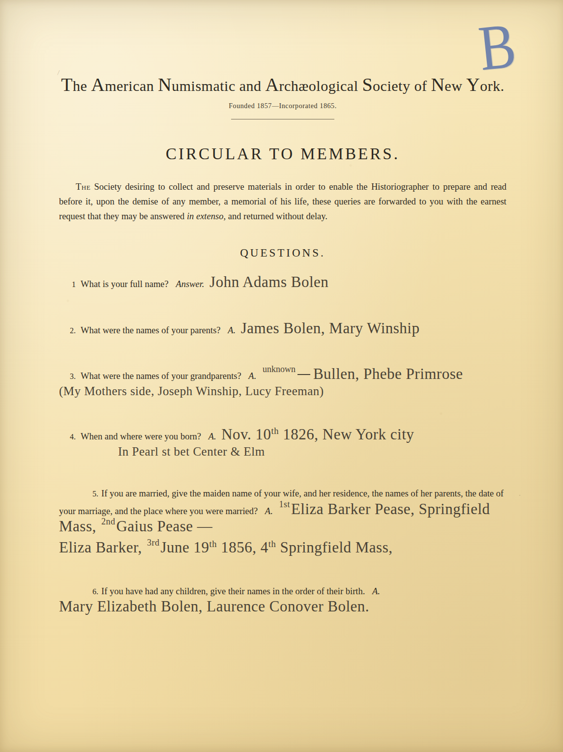B
⁄
·
·
The American Numismatic and Archæological Society of New York.
Founded 1857—Incorporated 1865.
CIRCULAR TO MEMBERS.
The Society desiring to collect and preserve materials in order to enable the Historiographer to prepare and read before it, upon the demise of any member, a memorial of his life, these queries are forwarded to you with the earnest request that they may be answered in extenso, and returned without delay.
QUESTIONS.
1 What is your full name? Answer. John Adams Bolen
2. What were the names of your parents? A. James Bolen, Mary Winship
3. What were the names of your grandparents? A. unknown Bullen, Phebe Primrose (My Mothers side, Joseph Winship, Lucy Freeman)
4. When and where were you born? A. Nov. 10th 1826, New York city In Pearl st bet Center & Elm
5. If you are married, give the maiden name of your wife, and her residence, the names of her parents, the date of your marriage, and the place where you were married? A. 1st Eliza Barker Pease, Springfield Mass, 2nd Gaius Pease — Eliza Barker, 3rd June 19th 1856, 4th Springfield Mass,
6. If you have had any children, give their names in the order of their birth. A. Mary Elizabeth Bolen, Laurence Conover Bolen.